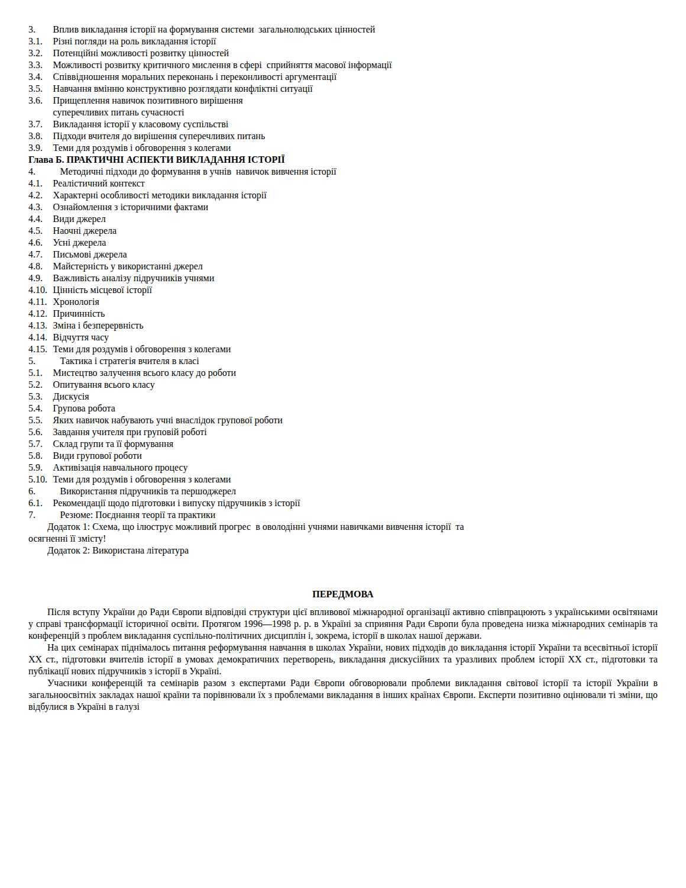3. Вплив викладання історії на формування системи загальнолюдських цінностей
3.1. Різні погляди на роль викладання історії
3.2. Потенційні можливості розвитку цінностей
3.3. Можливості розвитку критичного мислення в сфері сприйняття масової інформації
3.4. Співвідношення моральних переконань і переконливості аргументації
3.5. Навчання вмінню конструктивно розглядати конфліктні ситуації
3.6. Прищеплення навичок позитивного вирішення
суперечливих питань сучасності
3.7. Викладання історії у класовому суспільстві
3.8. Підходи вчителя до вирішення суперечливих питань
3.9. Теми для роздумів і обговорення з колегами
Глава Б. ПРАКТИЧНІ АСПЕКТИ ВИКЛАДАННЯ ІСТОРІЇ
4. Методичні підходи до формування в учнів навичок вивчення історії
4.1. Реалістичний контекст
4.2. Характерні особливості методики викладання історії
4.3. Ознайомлення з історичними фактами
4.4. Види джерел
4.5. Наочні джерела
4.6. Усні джерела
4.7. Письмові джерела
4.8. Майстерність у використанні джерел
4.9. Важливість аналізу підручників учнями
4.10. Цінність місцевої історії
4.11. Хронологія
4.12. Причинність
4.13. Зміна і безперервність
4.14. Відчуття часу
4.15. Теми для роздумів і обговорення з колегами
5. Тактика і стратегія вчителя в класі
5.1. Мистецтво залучення всього класу до роботи
5.2. Опитування всього класу
5.3. Дискусія
5.4. Групова робота
5.5. Яких навичок набувають учні внаслідок групової роботи
5.6. Завдання учителя при груповій роботі
5.7. Склад групи та її формування
5.8. Види групової роботи
5.9. Активізація навчального процесу
5.10. Теми для роздумів і обговорення з колегами
6. Використання підручників та першоджерел
6.1. Рекомендації щодо підготовки і випуску підручників з історії
7. Резюме: Поєднання теорії та практики
Додаток 1: Схема, що ілюструє можливий прогрес в оволодінні учнями навичками вивчення історії та
осягненні її змісту!
Додаток 2: Використана література
ПЕРЕДМОВА
Після вступу України до Ради Європи відповідні структури цієї впливової міжнародної організації активно співпрацюють з українськими освітянами у справі трансформації історичної освіти. Протягом 1996—1998 р. р. в Україні за сприяння Ради Європи була проведена низка міжнародних семінарів та конференцій з проблем викладання суспільно-політичних дисциплін і, зокрема, історії в школах нашої держави.
На цих семінарах піднімалось питання реформування навчання в школах України, нових підходів до викладання історії України та всесвітньої історії XX ст., підготовки вчителів історії в умовах демократичних перетворень, викладання дискусійних та уразливих проблем історії XX ст., підготовки та публікації нових підручників з історії в Україні.
Учасники конференцій та семінарів разом з експертами Ради Європи обговорювали проблеми викладання світової історії та історії України в загальноосвітніх закладах нашої країни та порівнювали їх з проблемами викладання в інших країнах Європи. Експерти позитивно оцінювали ті зміни, що відбулися в Україні в галузі